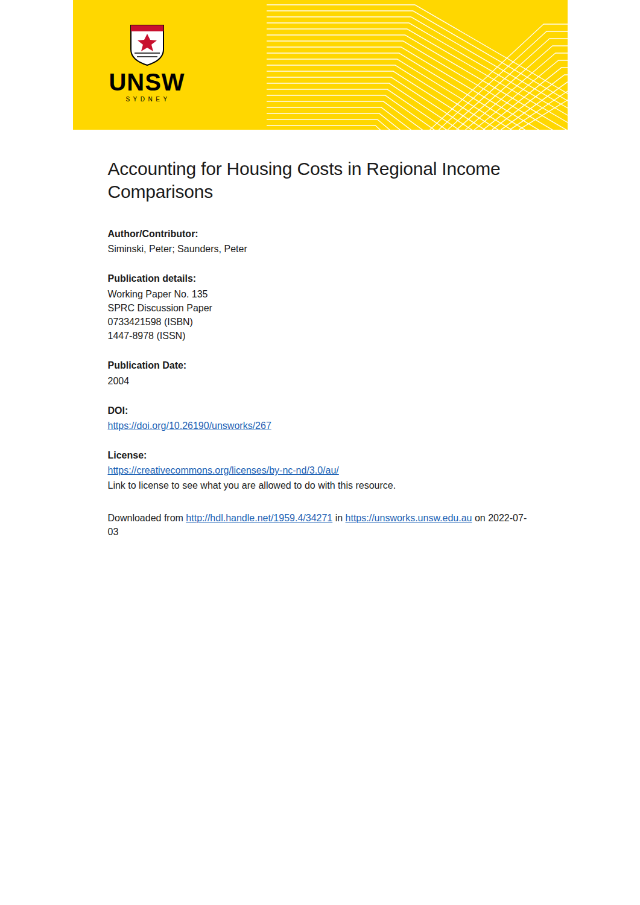UNSW
SYDNEY
Accounting for Housing Costs in Regional Income Comparisons
Author/Contributor:
Siminski, Peter; Saunders, Peter
Publication details:
Working Paper No. 135
SPRC Discussion Paper
0733421598 (ISBN)
1447-8978 (ISSN)
Publication Date:
2004
DOI:
https://doi.org/10.26190/unsworks/267
License:
https://creativecommons.org/licenses/by-nc-nd/3.0/au/
Link to license to see what you are allowed to do with this resource.
Downloaded from http://hdl.handle.net/1959.4/34271 in https://unsworks.unsw.edu.au on 2022-07-03